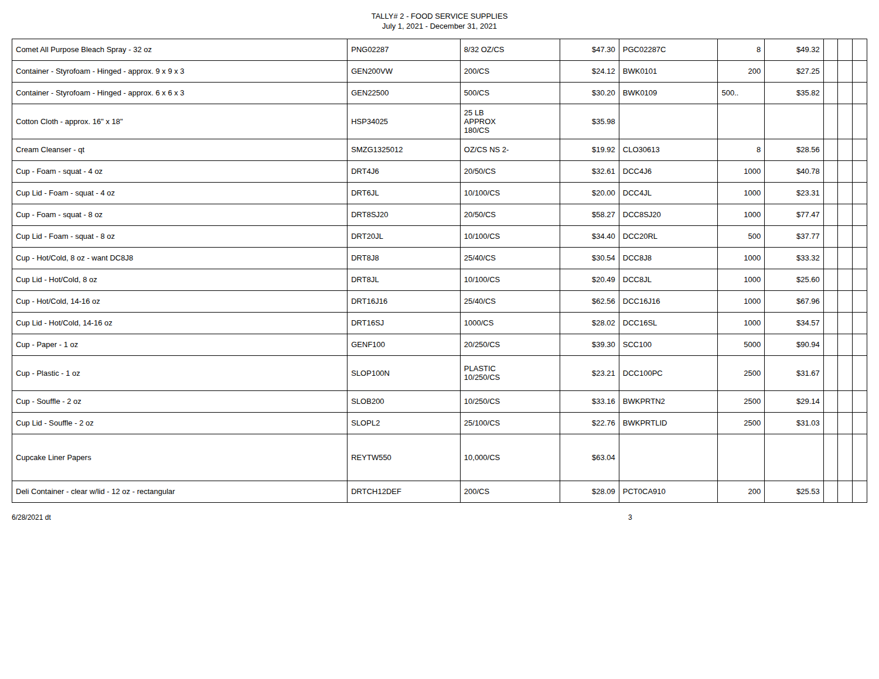TALLY# 2 - FOOD SERVICE SUPPLIES
July 1, 2021 - December 31, 2021
| Comet All Purpose Bleach Spray - 32 oz | PNG02287 | 8/32 OZ/CS | $47.30 | PGC02287C | 8 | $49.32 | | | |
| Container - Styrofoam - Hinged - approx. 9 x 9 x 3 | GEN200VW | 200/CS | $24.12 | BWK0101 | 200 | $27.25 | | | |
| Container - Styrofoam - Hinged - approx. 6 x 6 x 3 | GEN22500 | 500/CS | $30.20 | BWK0109 | 500.. | $35.82 | | | |
| Cotton Cloth - approx. 16" x 18" | HSP34025 | 25 LB APPROX 180/CS | $35.98 | | | | | | |
| Cream Cleanser - qt | SMZG1325012 | OZ/CS NS 2- | $19.92 | CLO30613 | 8 | $28.56 | | | |
| Cup - Foam - squat - 4 oz | DRT4J6 | 20/50/CS | $32.61 | DCC4J6 | 1000 | $40.78 | | | |
| Cup Lid - Foam - squat - 4 oz | DRT6JL | 10/100/CS | $20.00 | DCC4JL | 1000 | $23.31 | | | |
| Cup - Foam - squat - 8 oz | DRT8SJ20 | 20/50/CS | $58.27 | DCC8SJ20 | 1000 | $77.47 | | | |
| Cup Lid - Foam - squat - 8 oz | DRT20JL | 10/100/CS | $34.40 | DCC20RL | 500 | $37.77 | | | |
| Cup - Hot/Cold, 8 oz - want DC8J8 | DRT8J8 | 25/40/CS | $30.54 | DCC8J8 | 1000 | $33.32 | | | |
| Cup Lid - Hot/Cold, 8 oz | DRT8JL | 10/100/CS | $20.49 | DCC8JL | 1000 | $25.60 | | | |
| Cup - Hot/Cold, 14-16 oz | DRT16J16 | 25/40/CS | $62.56 | DCC16J16 | 1000 | $67.96 | | | |
| Cup Lid - Hot/Cold, 14-16 oz | DRT16SJ | 1000/CS | $28.02 | DCC16SL | 1000 | $34.57 | | | |
| Cup - Paper - 1 oz | GENF100 | 20/250/CS | $39.30 | SCC100 | 5000 | $90.94 | | | |
| Cup - Plastic - 1 oz | SLOP100N | PLASTIC 10/250/CS | $23.21 | DCC100PC | 2500 | $31.67 | | | |
| Cup - Souffle - 2 oz | SLOB200 | 10/250/CS | $33.16 | BWKPRTN2 | 2500 | $29.14 | | | |
| Cup Lid - Souffle - 2 oz | SLOPL2 | 25/100/CS | $22.76 | BWKPRTLID | 2500 | $31.03 | | | |
| Cupcake Liner Papers | REYTW550 | 10,000/CS | $63.04 | | | | | | |
| Deli Container - clear w/lid - 12 oz - rectangular | DRTCH12DEF | 200/CS | $28.09 | PCT0CA910 | 200 | $25.53 | | | |
6/28/2021 dt 3